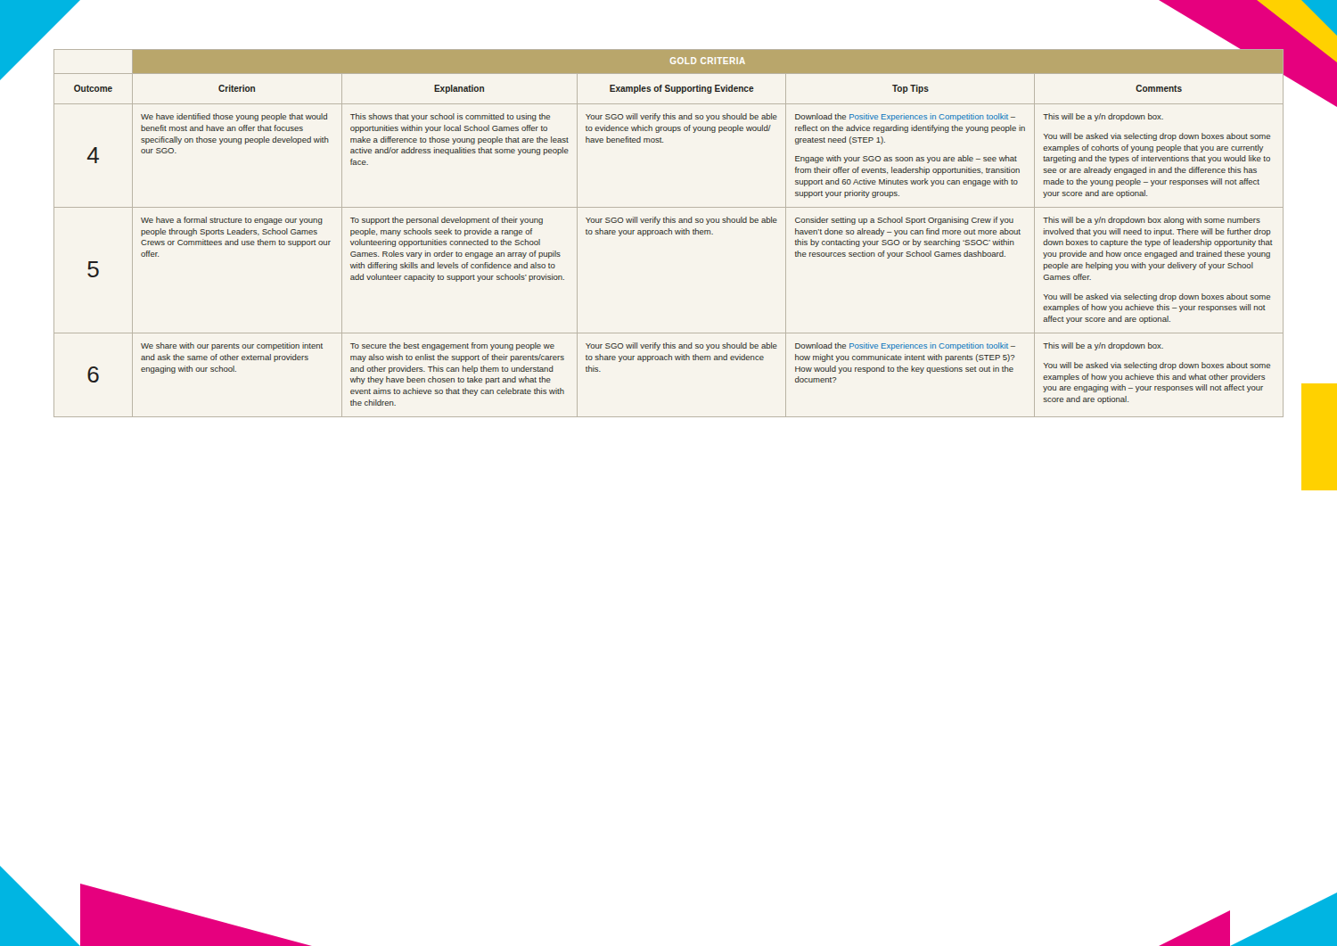| | GOLD CRITERIA |
| --- | --- |
| Outcome | Criterion | Explanation | Examples of Supporting Evidence | Top Tips | Comments |
| 4 | We have identified those young people that would benefit most and have an offer that focuses specifically on those young people developed with our SGO. | This shows that your school is committed to using the opportunities within your local School Games offer to make a difference to those young people that are the least active and/or address inequalities that some young people face. | Your SGO will verify this and so you should be able to evidence which groups of young people would/ have benefited most. | Download the Positive Experiences in Competition toolkit – reflect on the advice regarding identifying the young people in greatest need (STEP 1). Engage with your SGO as soon as you are able – see what from their offer of events, leadership opportunities, transition support and 60 Active Minutes work you can engage with to support your priority groups. | This will be a y/n dropdown box. You will be asked via selecting drop down boxes about some examples of cohorts of young people that you are currently targeting and the types of interventions that you would like to see or are already engaged in and the difference this has made to the young people – your responses will not affect your score and are optional. |
| 5 | We have a formal structure to engage our young people through Sports Leaders, School Games Crews or Committees and use them to support our offer. | To support the personal development of their young people, many schools seek to provide a range of volunteering opportunities connected to the School Games. Roles vary in order to engage an array of pupils with differing skills and levels of confidence and also to add volunteer capacity to support your schools’ provision. | Your SGO will verify this and so you should be able to share your approach with them. | Consider setting up a School Sport Organising Crew if you haven’t done so already – you can find more out more about this by contacting your SGO or by searching ‘SSOC’ within the resources section of your School Games dashboard. | This will be a y/n dropdown box along with some numbers involved that you will need to input. There will be further drop down boxes to capture the type of leadership opportunity that you provide and how once engaged and trained these young people are helping you with your delivery of your School Games offer. You will be asked via selecting drop down boxes about some examples of how you achieve this – your responses will not affect your score and are optional. |
| 6 | We share with our parents our competition intent and ask the same of other external providers engaging with our school. | To secure the best engagement from young people we may also wish to enlist the support of their parents/carers and other providers. This can help them to understand why they have been chosen to take part and what the event aims to achieve so that they can celebrate this with the children. | Your SGO will verify this and so you should be able to share your approach with them and evidence this. | Download the Positive Experiences in Competition toolkit – how might you communicate intent with parents (STEP 5)? How would you respond to the key questions set out in the document? | This will be a y/n dropdown box. You will be asked via selecting drop down boxes about some examples of how you achieve this and what other providers you are engaging with – your responses will not affect your score and are optional. |